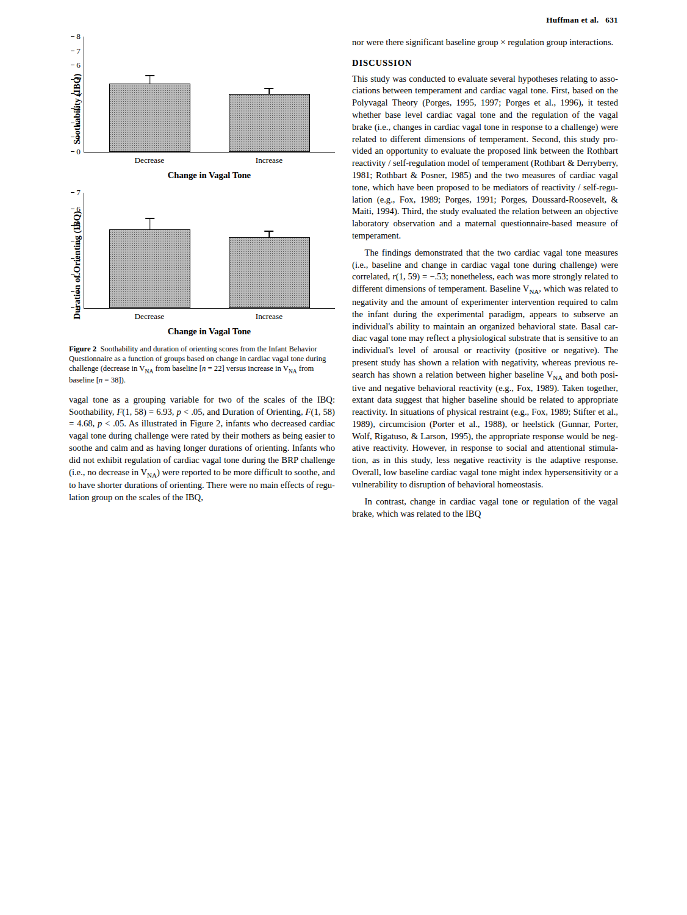Huffman et al. 631
Soothability (IBQ)
8 7 6 5 4 3 2 1 0
Decrease Increase
Change in Vagal Tone
Duration of Orienting (IBQ)
7 6 5 4 3 2 1 0
Decrease Increase
Change in Vagal Tone
Figure 2 Soothability and duration of orienting scores from the Infant Behavior Questionnaire as a function of groups based on change in cardiac vagal tone during challenge (decrease in VNA from baseline [n = 22] versus increase in VNA from baseline [n = 38]).
vagal tone as a grouping variable for two of the scales of the IBQ: Soothability, F(1, 58) = 6.93, p < .05, and Duration of Orienting, F(1, 58) = 4.68, p < .05. As illustrated in Figure 2, infants who decreased cardiac vagal tone during challenge were rated by their mothers as being easier to soothe and calm and as having longer durations of orienting. Infants who did not exhibit regulation of cardiac vagal tone during the BRP challenge (i.e., no decrease in VNA) were reported to be more difficult to soothe, and to have shorter durations of orienting. There were no main effects of regulation group on the scales of the IBQ,
nor were there significant baseline group × regulation group interactions.
DISCUSSION
This study was conducted to evaluate several hypotheses relating to associations between temperament and cardiac vagal tone. First, based on the Polyvagal Theory (Porges, 1995, 1997; Porges et al., 1996), it tested whether base level cardiac vagal tone and the regulation of the vagal brake (i.e., changes in cardiac vagal tone in response to a challenge) were related to different dimensions of temperament. Second, this study provided an opportunity to evaluate the proposed link between the Rothbart reactivity / self-regulation model of temperament (Rothbart & Derryberry, 1981; Rothbart & Posner, 1985) and the two measures of cardiac vagal tone, which have been proposed to be mediators of reactivity / self-regulation (e.g., Fox, 1989; Porges, 1991; Porges, Doussard-Roosevelt, & Maiti, 1994). Third, the study evaluated the relation between an objective laboratory observation and a maternal questionnaire-based measure of temperament.
The findings demonstrated that the two cardiac vagal tone measures (i.e., baseline and change in cardiac vagal tone during challenge) were correlated, r(1, 59) = −.53; nonetheless, each was more strongly related to different dimensions of temperament. Baseline VNA, which was related to negativity and the amount of experimenter intervention required to calm the infant during the experimental paradigm, appears to subserve an individual's ability to maintain an organized behavioral state. Basal cardiac vagal tone may reflect a physiological substrate that is sensitive to an individual's level of arousal or reactivity (positive or negative). The present study has shown a relation with negativity, whereas previous research has shown a relation between higher baseline VNA and both positive and negative behavioral reactivity (e.g., Fox, 1989). Taken together, extant data suggest that higher baseline should be related to appropriate reactivity. In situations of physical restraint (e.g., Fox, 1989; Stifter et al., 1989), circumcision (Porter et al., 1988), or heelstick (Gunnar, Porter, Wolf, Rigatuso, & Larson, 1995), the appropriate response would be negative reactivity. However, in response to social and attentional stimulation, as in this study, less negative reactivity is the adaptive response. Overall, low baseline cardiac vagal tone might index hypersensitivity or a vulnerability to disruption of behavioral homeostasis.
In contrast, change in cardiac vagal tone or regulation of the vagal brake, which was related to the IBQ